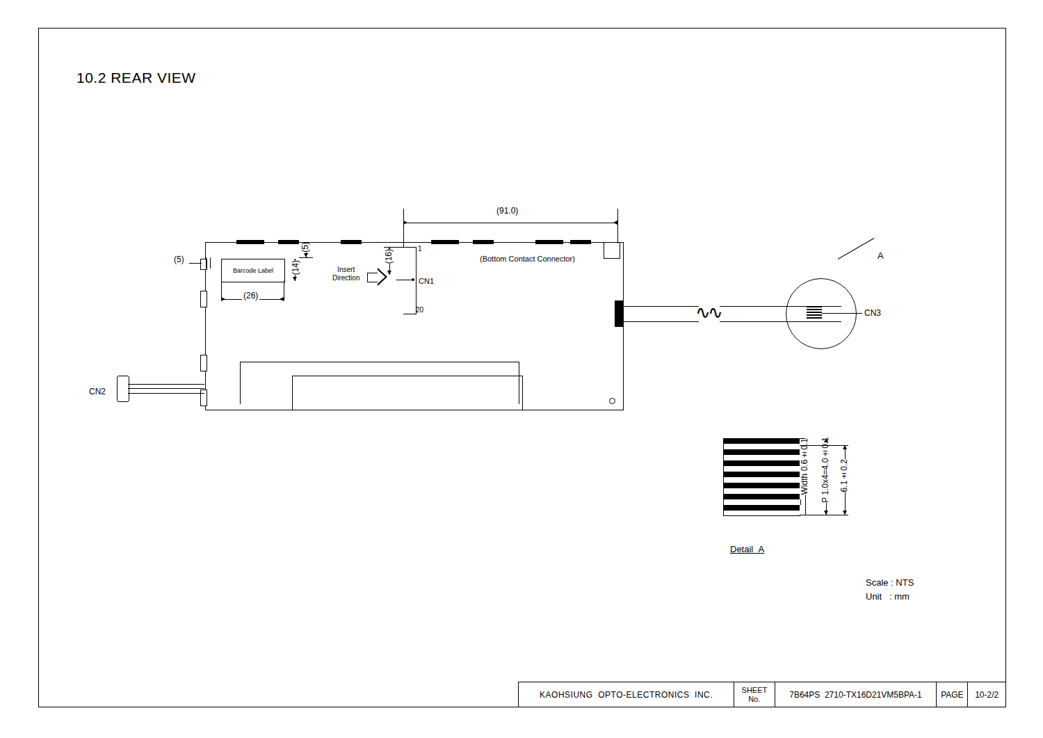10.2 REAR VIEW
(91.0)
Barcode Label
(5)
(14)
(26)
(5)
(16)
Insert
Direction
1
20
CN1
(Bottom Contact Connector)
CN2
∿
∿
A
CN3
Width 0.6±0.1
P 1.0x4=4.0±0.1
6.1±0.2
Detail A
Scale : NTS
Unit : mm
KAOHSIUNG OPTO-ELECTRONICS INC.
SHEET No.
7B64PS 2710-TX16D21VM5BPA-1
PAGE
10-2/2